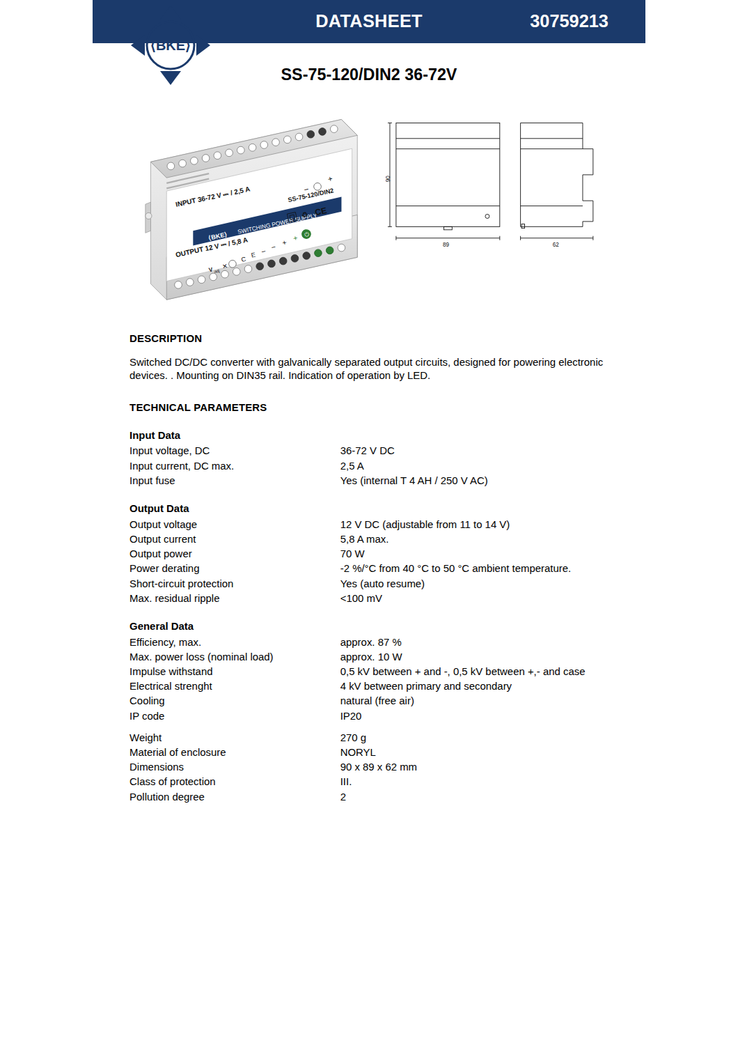DATASHEET
30759213
⟨BKE⟩
SS-75-120/DIN2 36-72V
INPUT 36-72 V ⎓ / 2,5 A − + ⟨BKE⟩ SWITCHING POWER SUPPLY SS-75-120/DIN2 OUTPUT 12 V ⎓ / 5,8 A V adj ✕ C E − − + + ⏻ ♻ CE
90 89 62
DESCRIPTION
Switched DC/DC converter with galvanically separated output circuits, designed for powering electronic devices. . Mounting on DIN35 rail. Indication of operation by LED.
TECHNICAL PARAMETERS
Input Data
| Input voltage, DC | 36-72 V DC |
| Input current, DC max. | 2,5 A |
| Input fuse | Yes (internal T 4 AH / 250 V AC) |
Output Data
| Output voltage | 12 V DC (adjustable from 11 to 14 V) |
| Output current | 5,8 A max. |
| Output power | 70 W |
| Power derating | -2 %/°C from 40 °C to 50 °C ambient temperature. |
| Short-circuit protection | Yes (auto resume) |
| Max. residual ripple | <100 mV |
General Data
| Efficiency, max. | approx. 87 % |
| Max. power loss (nominal load) | approx. 10 W |
| Impulse withstand | 0,5 kV between + and -, 0,5 kV between +,- and case |
| Electrical strenght | 4 kV between primary and secondary |
| Cooling | natural (free air) |
| IP code | IP20 |
| Weight | 270 g |
| Material of enclosure | NORYL |
| Dimensions | 90 x 89 x 62 mm |
| Class of protection | III. |
| Pollution degree | 2 |